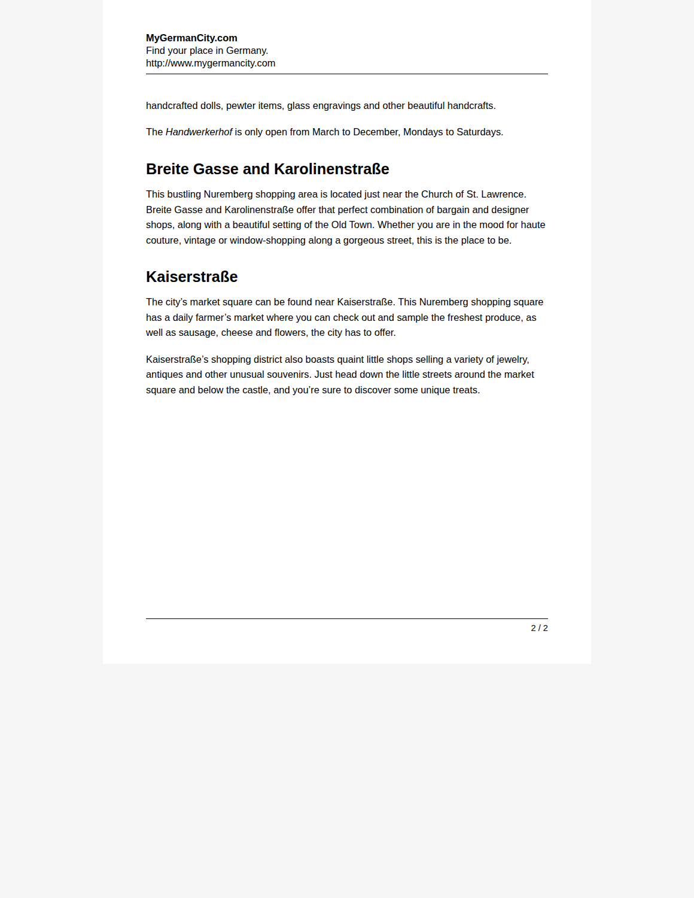MyGermanCity.com
Find your place in Germany.
http://www.mygermancity.com
handcrafted dolls, pewter items, glass engravings and other beautiful handcrafts.
The Handwerkerhof is only open from March to December, Mondays to Saturdays.
Breite Gasse and Karolinenstraße
This bustling Nuremberg shopping area is located just near the Church of St. Lawrence. Breite Gasse and Karolinenstraße offer that perfect combination of bargain and designer shops, along with a beautiful setting of the Old Town. Whether you are in the mood for haute couture, vintage or window-shopping along a gorgeous street, this is the place to be.
Kaiserstraße
The city’s market square can be found near Kaiserstraße. This Nuremberg shopping square has a daily farmer’s market where you can check out and sample the freshest produce, as well as sausage, cheese and flowers, the city has to offer.
Kaiserstraße’s shopping district also boasts quaint little shops selling a variety of jewelry, antiques and other unusual souvenirs. Just head down the little streets around the market square and below the castle, and you’re sure to discover some unique treats.
2 / 2